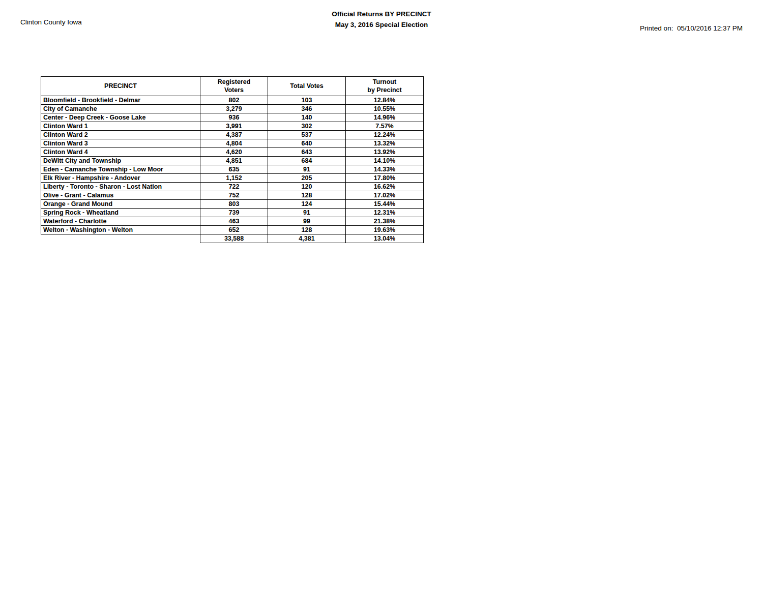Clinton County Iowa
Official Returns BY PRECINCT
May 3, 2016 Special Election
Printed on: 05/10/2016 12:37 PM
| PRECINCT | Registered Voters | Total Votes | Turnout by Precinct |
| --- | --- | --- | --- |
| Bloomfield - Brookfield - Delmar | 802 | 103 | 12.84% |
| City of Camanche | 3,279 | 346 | 10.55% |
| Center - Deep Creek - Goose Lake | 936 | 140 | 14.96% |
| Clinton Ward 1 | 3,991 | 302 | 7.57% |
| Clinton Ward 2 | 4,387 | 537 | 12.24% |
| Clinton Ward 3 | 4,804 | 640 | 13.32% |
| Clinton Ward 4 | 4,620 | 643 | 13.92% |
| DeWitt City and Township | 4,851 | 684 | 14.10% |
| Eden - Camanche Township - Low Moor | 635 | 91 | 14.33% |
| Elk River - Hampshire - Andover | 1,152 | 205 | 17.80% |
| Liberty - Toronto - Sharon - Lost Nation | 722 | 120 | 16.62% |
| Olive - Grant - Calamus | 752 | 128 | 17.02% |
| Orange - Grand Mound | 803 | 124 | 15.44% |
| Spring Rock - Wheatland | 739 | 91 | 12.31% |
| Waterford - Charlotte | 463 | 99 | 21.38% |
| Welton - Washington - Welton | 652 | 128 | 19.63% |
| | 33,588 | 4,381 | 13.04% |